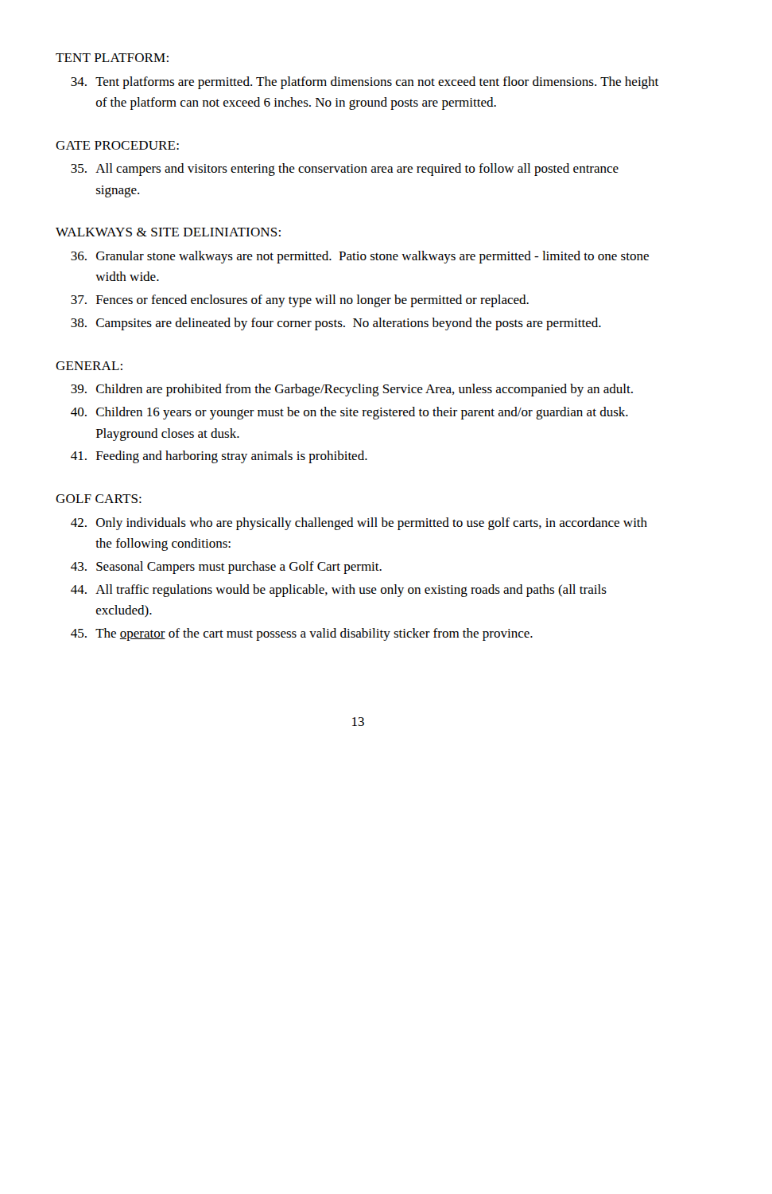TENT PLATFORM:
Tent platforms are permitted. The platform dimensions can not exceed tent floor dimensions. The height of the platform can not exceed 6 inches. No in ground posts are permitted.
GATE PROCEDURE:
All campers and visitors entering the conservation area are required to follow all posted entrance signage.
WALKWAYS & SITE DELINIATIONS:
Granular stone walkways are not permitted. Patio stone walkways are permitted - limited to one stone width wide.
Fences or fenced enclosures of any type will no longer be permitted or replaced.
Campsites are delineated by four corner posts. No alterations beyond the posts are permitted.
GENERAL:
Children are prohibited from the Garbage/Recycling Service Area, unless accompanied by an adult.
Children 16 years or younger must be on the site registered to their parent and/or guardian at dusk. Playground closes at dusk.
Feeding and harboring stray animals is prohibited.
GOLF CARTS:
Only individuals who are physically challenged will be permitted to use golf carts, in accordance with the following conditions:
Seasonal Campers must purchase a Golf Cart permit.
All traffic regulations would be applicable, with use only on existing roads and paths (all trails excluded).
The operator of the cart must possess a valid disability sticker from the province.
13